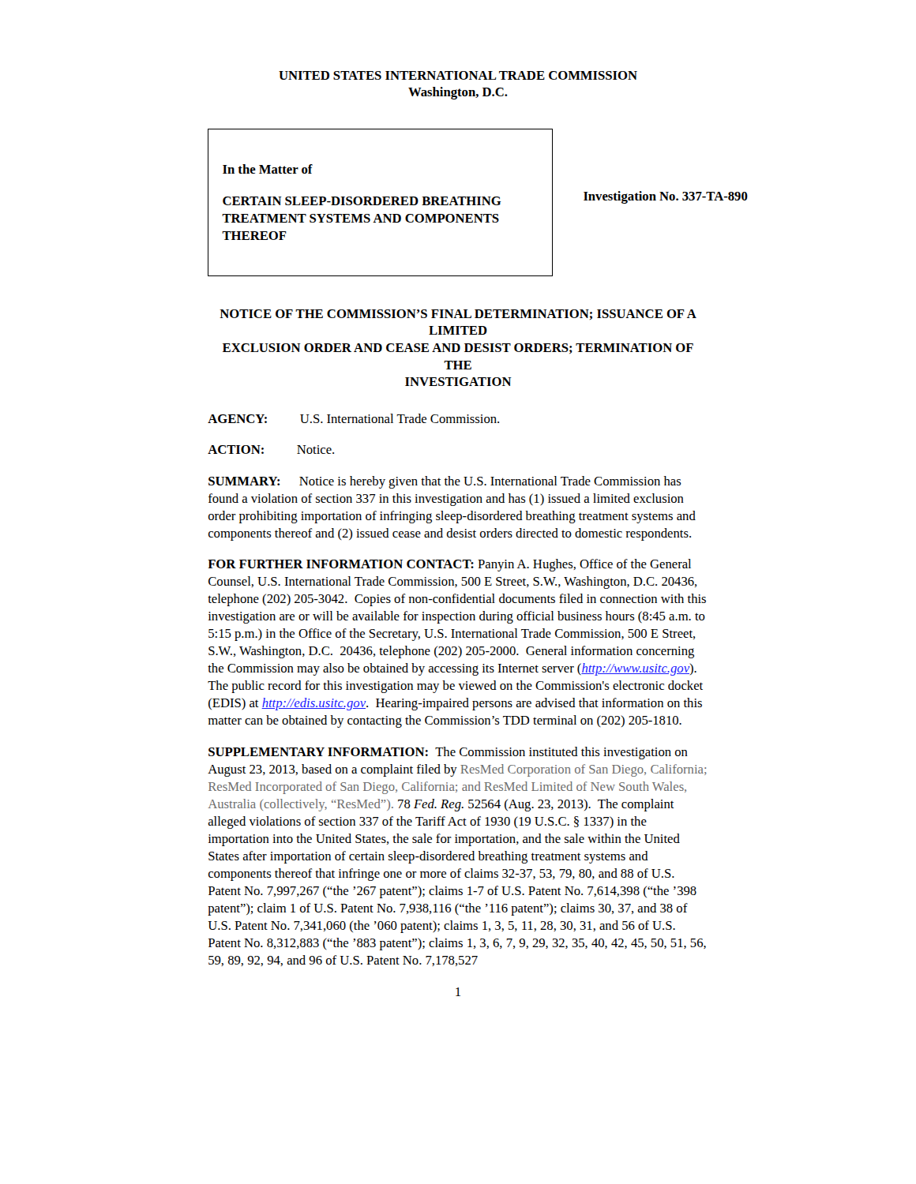UNITED STATES INTERNATIONAL TRADE COMMISSION
Washington, D.C.
In the Matter of
CERTAIN SLEEP-DISORDERED BREATHING
TREATMENT SYSTEMS AND COMPONENTS
THEREOF
Investigation No. 337-TA-890
NOTICE OF THE COMMISSION’S FINAL DETERMINATION; ISSUANCE OF A LIMITED
EXCLUSION ORDER AND CEASE AND DESIST ORDERS; TERMINATION OF THE
INVESTIGATION
AGENCY: U.S. International Trade Commission.
ACTION: Notice.
SUMMARY: Notice is hereby given that the U.S. International Trade Commission has found a violation of section 337 in this investigation and has (1) issued a limited exclusion order prohibiting importation of infringing sleep-disordered breathing treatment systems and components thereof and (2) issued cease and desist orders directed to domestic respondents.
FOR FURTHER INFORMATION CONTACT: Panyin A. Hughes, Office of the General Counsel, U.S. International Trade Commission, 500 E Street, S.W., Washington, D.C. 20436, telephone (202) 205-3042. Copies of non-confidential documents filed in connection with this investigation are or will be available for inspection during official business hours (8:45 a.m. to 5:15 p.m.) in the Office of the Secretary, U.S. International Trade Commission, 500 E Street, S.W., Washington, D.C. 20436, telephone (202) 205-2000. General information concerning the Commission may also be obtained by accessing its Internet server (http://www.usitc.gov). The public record for this investigation may be viewed on the Commission's electronic docket (EDIS) at http://edis.usitc.gov. Hearing-impaired persons are advised that information on this matter can be obtained by contacting the Commission’s TDD terminal on (202) 205-1810.
SUPPLEMENTARY INFORMATION: The Commission instituted this investigation on August 23, 2013, based on a complaint filed by ResMed Corporation of San Diego, California; ResMed Incorporated of San Diego, California; and ResMed Limited of New South Wales, Australia (collectively, “ResMed”). 78 Fed. Reg. 52564 (Aug. 23, 2013). The complaint alleged violations of section 337 of the Tariff Act of 1930 (19 U.S.C. § 1337) in the importation into the United States, the sale for importation, and the sale within the United States after importation of certain sleep-disordered breathing treatment systems and components thereof that infringe one or more of claims 32-37, 53, 79, 80, and 88 of U.S. Patent No. 7,997,267 (“the ’267 patent”); claims 1-7 of U.S. Patent No. 7,614,398 (“the ’398 patent”); claim 1 of U.S. Patent No. 7,938,116 (“the ’116 patent”); claims 30, 37, and 38 of U.S. Patent No. 7,341,060 (the ’060 patent); claims 1, 3, 5, 11, 28, 30, 31, and 56 of U.S. Patent No. 8,312,883 (“the ’883 patent”); claims 1, 3, 6, 7, 9, 29, 32, 35, 40, 42, 45, 50, 51, 56, 59, 89, 92, 94, and 96 of U.S. Patent No. 7,178,527
1